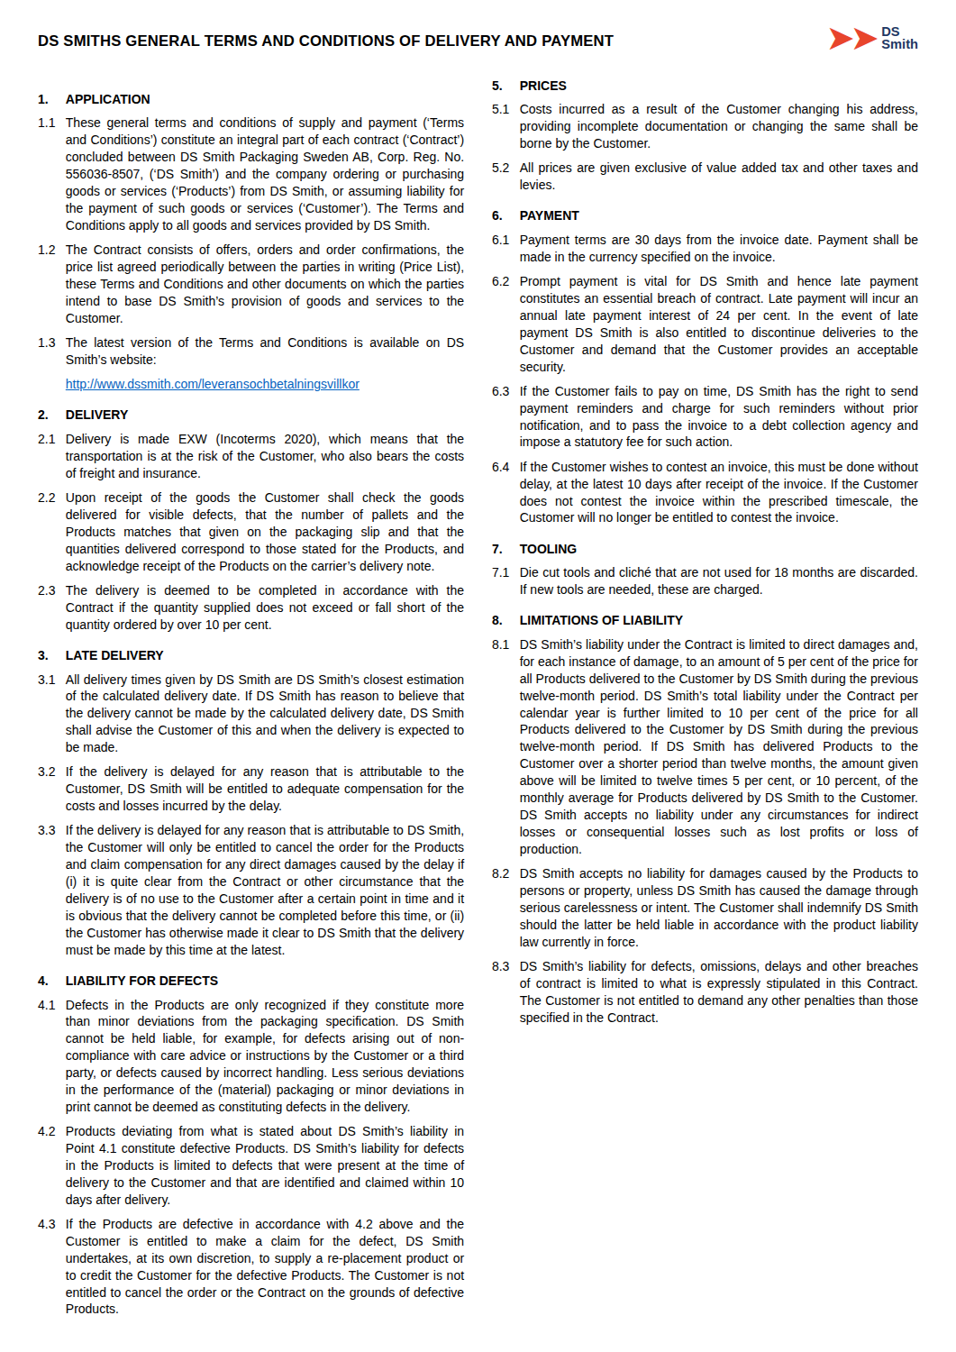DS SMITHS GENERAL TERMS AND CONDITIONS OF DELIVERY AND PAYMENT
➤➤DS Smith
1. APPLICATION
1.1 These general terms and conditions of supply and payment (‘Terms and Conditions’) constitute an integral part of each contract (‘Contract’) concluded between DS Smith Packaging Sweden AB, Corp. Reg. No. 556036-8507, (‘DS Smith’) and the company ordering or purchasing goods or services (‘Products’) from DS Smith, or assuming liability for the payment of such goods or services (‘Customer’). The Terms and Conditions apply to all goods and services provided by DS Smith.
1.2 The Contract consists of offers, orders and order confirmations, the price list agreed periodically between the parties in writing (Price List), these Terms and Conditions and other documents on which the parties intend to base DS Smith’s provision of goods and services to the Customer.
1.3 The latest version of the Terms and Conditions is available on DS Smith’s website:
http://www.dssmith.com/leveransochbetalningsvillkor
2. DELIVERY
2.1 Delivery is made EXW (Incoterms 2020), which means that the transportation is at the risk of the Customer, who also bears the costs of freight and insurance.
2.2 Upon receipt of the goods the Customer shall check the goods delivered for visible defects, that the number of pallets and the Products matches that given on the packaging slip and that the quantities delivered correspond to those stated for the Products, and acknowledge receipt of the Products on the carrier’s delivery note.
2.3 The delivery is deemed to be completed in accordance with the Contract if the quantity supplied does not exceed or fall short of the quantity ordered by over 10 per cent.
3. LATE DELIVERY
3.1 All delivery times given by DS Smith are DS Smith’s closest estimation of the calculated delivery date. If DS Smith has reason to believe that the delivery cannot be made by the calculated delivery date, DS Smith shall advise the Customer of this and when the delivery is expected to be made.
3.2 If the delivery is delayed for any reason that is attributable to the Customer, DS Smith will be entitled to adequate compensation for the costs and losses incurred by the delay.
3.3 If the delivery is delayed for any reason that is attributable to DS Smith, the Customer will only be entitled to cancel the order for the Products and claim compensation for any direct damages caused by the delay if (i) it is quite clear from the Contract or other circumstance that the delivery is of no use to the Customer after a certain point in time and it is obvious that the delivery cannot be completed before this time, or (ii) the Customer has otherwise made it clear to DS Smith that the delivery must be made by this time at the latest.
4. LIABILITY FOR DEFECTS
4.1 Defects in the Products are only recognized if they constitute more than minor deviations from the packaging specification. DS Smith cannot be held liable, for example, for defects arising out of non-compliance with care advice or instructions by the Customer or a third party, or defects caused by incorrect handling. Less serious deviations in the performance of the (material) packaging or minor deviations in print cannot be deemed as constituting defects in the delivery.
4.2 Products deviating from what is stated about DS Smith’s liability in Point 4.1 constitute defective Products. DS Smith’s liability for defects in the Products is limited to defects that were present at the time of delivery to the Customer and that are identified and claimed within 10 days after delivery.
4.3 If the Products are defective in accordance with 4.2 above and the Customer is entitled to make a claim for the defect, DS Smith undertakes, at its own discretion, to supply a re-placement product or to credit the Customer for the defective Products. The Customer is not entitled to cancel the order or the Contract on the grounds of defective Products.
5. PRICES
5.1 Costs incurred as a result of the Customer changing his address, providing incomplete documentation or changing the same shall be borne by the Customer.
5.2 All prices are given exclusive of value added tax and other taxes and levies.
6. PAYMENT
6.1 Payment terms are 30 days from the invoice date. Payment shall be made in the currency specified on the invoice.
6.2 Prompt payment is vital for DS Smith and hence late payment constitutes an essential breach of contract. Late payment will incur an annual late payment interest of 24 per cent. In the event of late payment DS Smith is also entitled to discontinue deliveries to the Customer and demand that the Customer provides an acceptable security.
6.3 If the Customer fails to pay on time, DS Smith has the right to send payment reminders and charge for such reminders without prior notification, and to pass the invoice to a debt collection agency and impose a statutory fee for such action.
6.4 If the Customer wishes to contest an invoice, this must be done without delay, at the latest 10 days after receipt of the invoice. If the Customer does not contest the invoice within the prescribed timescale, the Customer will no longer be entitled to contest the invoice.
7. TOOLING
7.1 Die cut tools and cliché that are not used for 18 months are discarded. If new tools are needed, these are charged.
8. LIMITATIONS OF LIABILITY
8.1 DS Smith’s liability under the Contract is limited to direct damages and, for each instance of damage, to an amount of 5 per cent of the price for all Products delivered to the Customer by DS Smith during the previous twelve-month period. DS Smith’s total liability under the Contract per calendar year is further limited to 10 per cent of the price for all Products delivered to the Customer by DS Smith during the previous twelve-month period. If DS Smith has delivered Products to the Customer over a shorter period than twelve months, the amount given above will be limited to twelve times 5 per cent, or 10 percent, of the monthly average for Products delivered by DS Smith to the Customer. DS Smith accepts no liability under any circumstances for indirect losses or consequential losses such as lost profits or loss of production.
8.2 DS Smith accepts no liability for damages caused by the Products to persons or property, unless DS Smith has caused the damage through serious carelessness or intent. The Customer shall indemnify DS Smith should the latter be held liable in accordance with the product liability law currently in force.
8.3 DS Smith’s liability for defects, omissions, delays and other breaches of contract is limited to what is expressly stipulated in this Contract. The Customer is not entitled to demand any other penalties than those specified in the Contract.